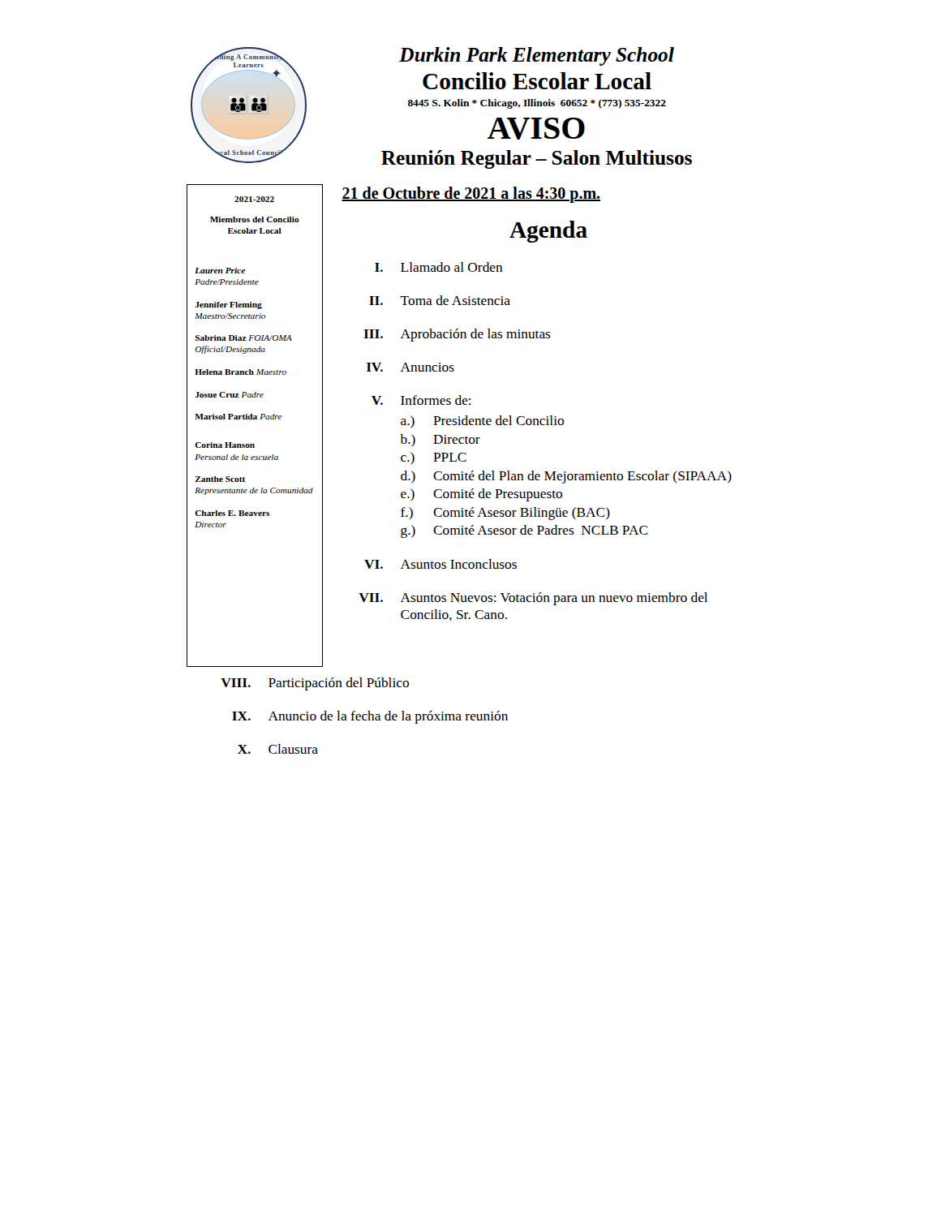Building A Community of Learners
👪👪
✦
Local School Councils
Durkin Park Elementary School
Concilio Escolar Local
8445 S. Kolin * Chicago, Illinois 60652 * (773) 535-2322
AVISO
Reunión Regular – Salon Multiusos
2021-2022
Miembros del Concilio
Escolar Local
Lauren Price
Padre/Presidente
Jennifer Fleming
Maestro/Secretario
Sabrina Diaz FOIA/OMA Official/Designada
Helena Branch Maestro
Josue Cruz Padre
Marisol Partida Padre
Corina Hanson
Personal de la escuela
Zanthe Scott
Representante de la Comunidad
Charles E. Beavers
Director
21 de Octubre de 2021 a las 4:30 p.m.
Agenda
I. Llamado al Orden
II. Toma de Asistencia
III. Aprobación de las minutas
IV. Anuncios
V. Informes de:
a.) Presidente del Concilio
b.) Director
c.) PPLC
d.) Comité del Plan de Mejoramiento Escolar (SIPAAA)
e.) Comité de Presupuesto
f.) Comité Asesor Bilingüe (BAC)
g.) Comité Asesor de Padres NCLB PAC
VI. Asuntos Inconclusos
VII. Asuntos Nuevos: Votación para un nuevo miembro del Concilio, Sr. Cano.
VIII. Participación del Público
IX. Anuncio de la fecha de la próxima reunión
X. Clausura